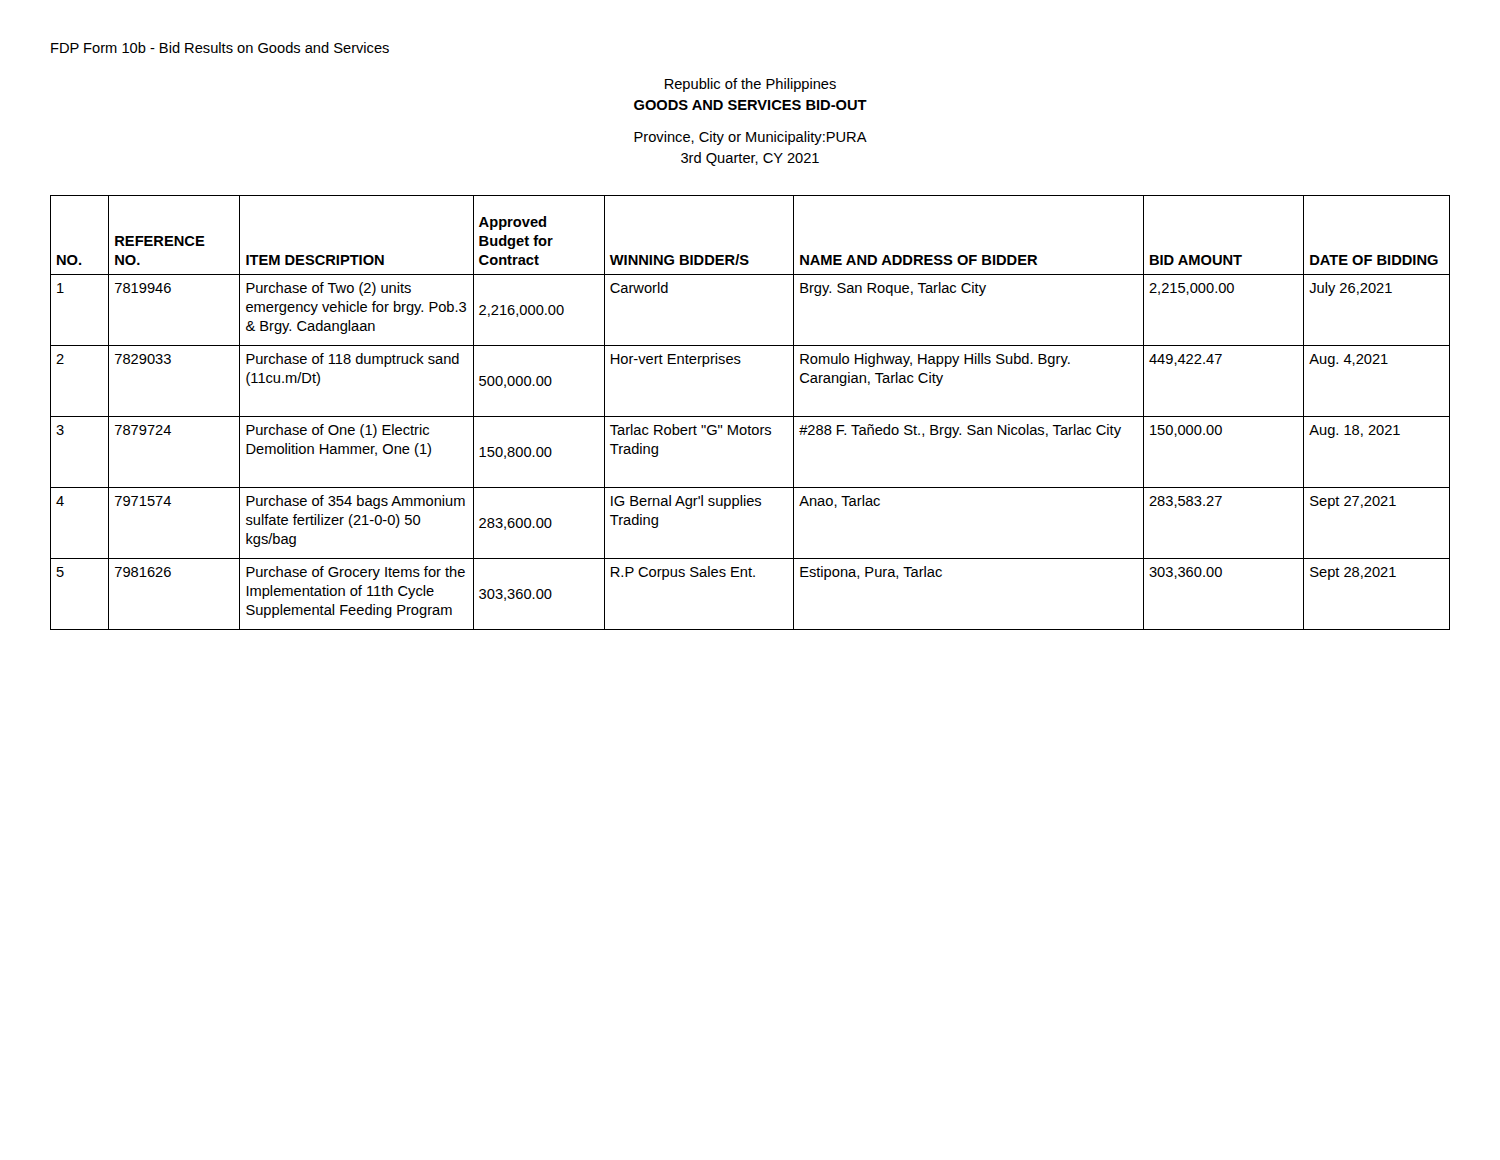FDP Form 10b - Bid Results on Goods and Services
Republic of the Philippines
GOODS AND SERVICES BID-OUT
Province, City or Municipality:PURA
3rd Quarter, CY 2021
| NO. | REFERENCE NO. | ITEM DESCRIPTION | Approved Budget for Contract | WINNING BIDDER/S | NAME AND ADDRESS OF BIDDER | BID AMOUNT | DATE OF BIDDING |
| --- | --- | --- | --- | --- | --- | --- | --- |
| 1 | 7819946 | Purchase of Two (2) units emergency vehicle for brgy. Pob.3 & Brgy. Cadanglaan | 2,216,000.00 | Carworld | Brgy. San Roque, Tarlac City | 2,215,000.00 | July 26,2021 |
| 2 | 7829033 | Purchase of 118 dumptruck sand (11cu.m/Dt) | 500,000.00 | Hor-vert Enterprises | Romulo Highway, Happy Hills Subd. Bgry. Carangian, Tarlac City | 449,422.47 | Aug. 4,2021 |
| 3 | 7879724 | Purchase of One (1) Electric Demolition Hammer, One (1) | 150,800.00 | Tarlac Robert "G" Motors Trading | #288 F. Tañedo St., Brgy. San Nicolas, Tarlac City | 150,000.00 | Aug. 18, 2021 |
| 4 | 7971574 | Purchase of 354 bags Ammonium sulfate fertilizer (21-0-0) 50 kgs/bag | 283,600.00 | IG Bernal Agr'l supplies Trading | Anao, Tarlac | 283,583.27 | Sept 27,2021 |
| 5 | 7981626 | Purchase of Grocery Items for the Implementation of 11th Cycle Supplemental Feeding Program | 303,360.00 | R.P Corpus Sales Ent. | Estipona, Pura, Tarlac | 303,360.00 | Sept 28,2021 |